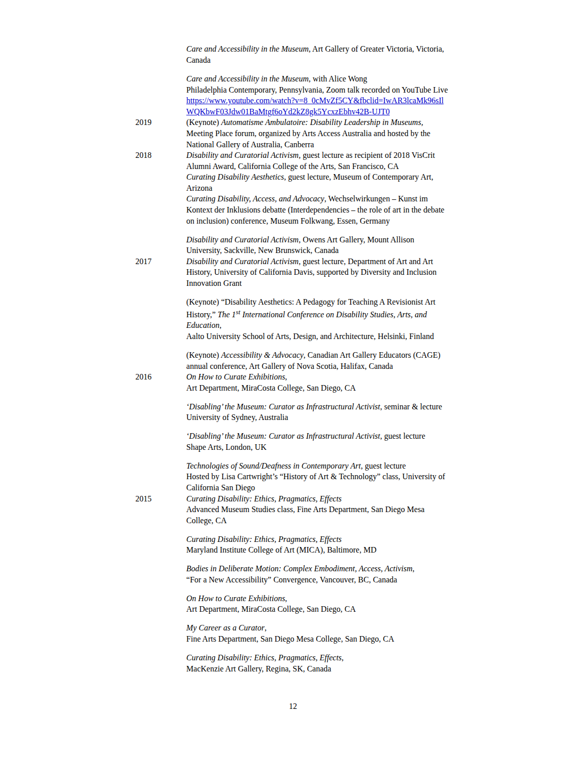| | Care and Accessibility in the Museum , Art Gallery of Greater Victoria, Victoria, Canada Care and Accessibility in the Museum , with Alice Wong Philadelphia Contemporary, Pennsylvania, Zoom talk recorded on YouTube Live https://www.youtube.com/watch?v=8_0cMvZf5CY&fbclid=IwAR3lcaMk96sIlWQKbwF03Jdw01BaMtgf6oYd2kZ8gk5YcxzEbhv42B-UJT0 |
| 2019 | (Keynote) Automatisme Ambulatoire: Disability Leadership in Museums, Meeting Place forum, organized by Arts Access Australia and hosted by the National Gallery of Australia, Canberra |
| 2018 | Disability and Curatorial Activism, guest lecture as recipient of 2018 VisCrit Alumni Award, California College of the Arts, San Francisco, CA Curating Disability Aesthetics , guest lecture, Museum of Contemporary Art, Arizona Curating Disability, Access, and Advocacy , Wechselwirkungen – Kunst im Kontext der Inklusions debatte (Interdependencies – the role of art in the debate on inclusion) conference, Museum Folkwang, Essen, Germany Disability and Curatorial Activism , Owens Art Gallery, Mount Allison University, Sackville, New Brunswick, Canada |
| 2017 | Disability and Curatorial Activism , guest lecture, Department of Art and Art History, University of California Davis, supported by Diversity and Inclusion Innovation Grant (Keynote) “Disability Aesthetics: A Pedagogy for Teaching A Revisionist Art History,” The 1 st International Conference on Disability Studies, Arts, and Education , Aalto University School of Arts, Design, and Architecture, Helsinki, Finland (Keynote) Accessibility & Advocacy , Canadian Art Gallery Educators (CAGE) annual conference, Art Gallery of Nova Scotia, Halifax, Canada |
| 2016 | On How to Curate Exhibitions , Art Department, MiraCosta College, San Diego, CA ‘Disabling’ the Museum: Curator as Infrastructural Activist , seminar & lecture University of Sydney, Australia ‘Disabling’ the Museum: Curator as Infrastructural Activist , guest lecture Shape Arts, London, UK Technologies of Sound/Deafness in Contemporary Art , guest lecture Hosted by Lisa Cartwright’s “History of Art & Technology” class, University of California San Diego |
| 2015 | Curating Disability: Ethics, Pragmatics, Effects Advanced Museum Studies class, Fine Arts Department, San Diego Mesa College, CA Curating Disability: Ethics, Pragmatics, Effects Maryland Institute College of Art (MICA), Baltimore, MD Bodies in Deliberate Motion: Complex Embodiment, Access, Activism , “For a New Accessibility” Convergence, Vancouver, BC, Canada On How to Curate Exhibitions , Art Department, MiraCosta College, San Diego, CA My Career as a Curator , Fine Arts Department, San Diego Mesa College, San Diego, CA Curating Disability: Ethics, Pragmatics, Effects , MacKenzie Art Gallery, Regina, SK, Canada |
12